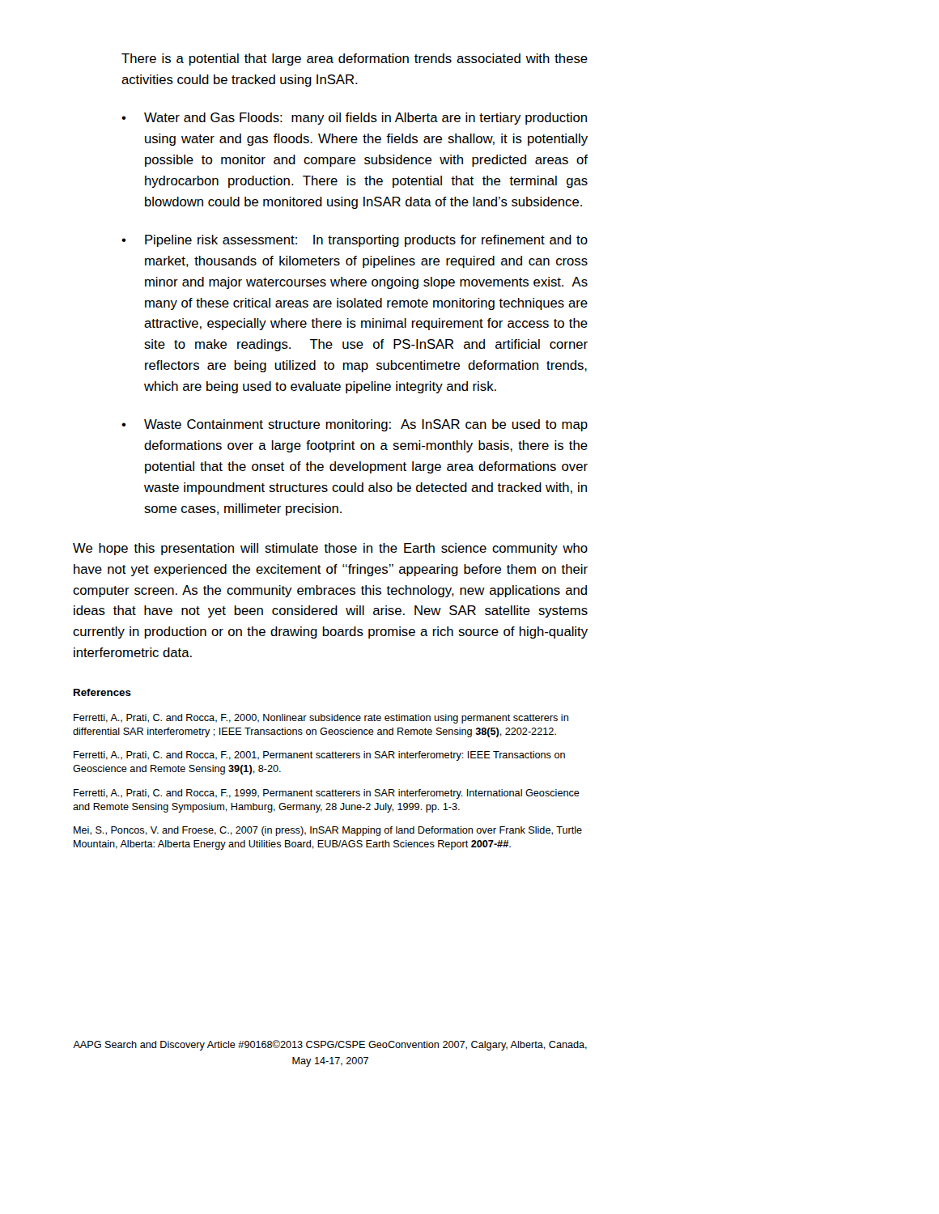There is a potential that large area deformation trends associated with these activities could be tracked using InSAR.
Water and Gas Floods: many oil fields in Alberta are in tertiary production using water and gas floods. Where the fields are shallow, it is potentially possible to monitor and compare subsidence with predicted areas of hydrocarbon production. There is the potential that the terminal gas blowdown could be monitored using InSAR data of the land’s subsidence.
Pipeline risk assessment: In transporting products for refinement and to market, thousands of kilometers of pipelines are required and can cross minor and major watercourses where ongoing slope movements exist. As many of these critical areas are isolated remote monitoring techniques are attractive, especially where there is minimal requirement for access to the site to make readings. The use of PS-InSAR and artificial corner reflectors are being utilized to map subcentimetre deformation trends, which are being used to evaluate pipeline integrity and risk.
Waste Containment structure monitoring: As InSAR can be used to map deformations over a large footprint on a semi-monthly basis, there is the potential that the onset of the development large area deformations over waste impoundment structures could also be detected and tracked with, in some cases, millimeter precision.
We hope this presentation will stimulate those in the Earth science community who have not yet experienced the excitement of ‘‘fringes’’ appearing before them on their computer screen. As the community embraces this technology, new applications and ideas that have not yet been considered will arise. New SAR satellite systems currently in production or on the drawing boards promise a rich source of high-quality interferometric data.
References
Ferretti, A., Prati, C. and Rocca, F., 2000, Nonlinear subsidence rate estimation using permanent scatterers in differential SAR interferometry ; IEEE Transactions on Geoscience and Remote Sensing 38(5), 2202-2212.
Ferretti, A., Prati, C. and Rocca, F., 2001, Permanent scatterers in SAR interferometry: IEEE Transactions on Geoscience and Remote Sensing 39(1), 8-20.
Ferretti, A., Prati, C. and Rocca, F., 1999, Permanent scatterers in SAR interferometry. International Geoscience and Remote Sensing Symposium, Hamburg, Germany, 28 June-2 July, 1999. pp. 1-3.
Mei, S., Poncos, V. and Froese, C., 2007 (in press), InSAR Mapping of land Deformation over Frank Slide, Turtle Mountain, Alberta: Alberta Energy and Utilities Board, EUB/AGS Earth Sciences Report 2007-##.
AAPG Search and Discovery Article #90168©2013 CSPG/CSPE GeoConvention 2007, Calgary, Alberta, Canada, May 14-17, 2007